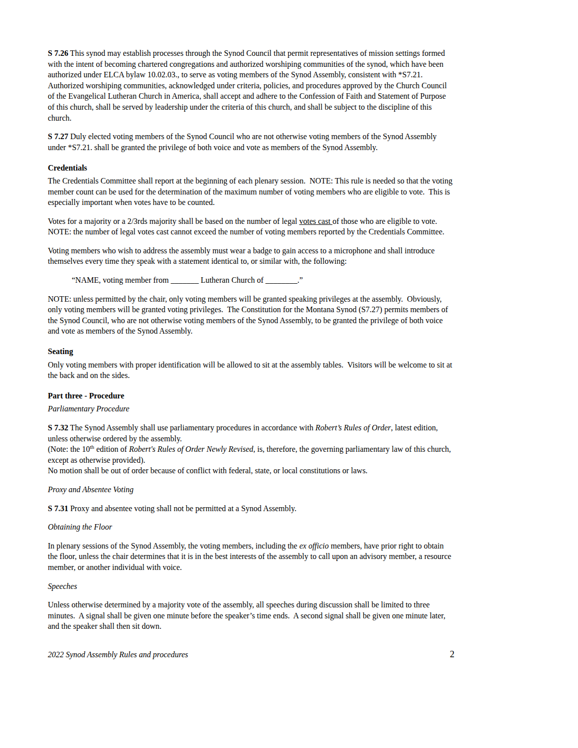S 7.26 This synod may establish processes through the Synod Council that permit representatives of mission settings formed with the intent of becoming chartered congregations and authorized worshiping communities of the synod, which have been authorized under ELCA bylaw 10.02.03., to serve as voting members of the Synod Assembly, consistent with *S7.21. Authorized worshiping communities, acknowledged under criteria, policies, and procedures approved by the Church Council of the Evangelical Lutheran Church in America, shall accept and adhere to the Confession of Faith and Statement of Purpose of this church, shall be served by leadership under the criteria of this church, and shall be subject to the discipline of this church.
S 7.27 Duly elected voting members of the Synod Council who are not otherwise voting members of the Synod Assembly under *S7.21. shall be granted the privilege of both voice and vote as members of the Synod Assembly.
Credentials
The Credentials Committee shall report at the beginning of each plenary session. NOTE: This rule is needed so that the voting member count can be used for the determination of the maximum number of voting members who are eligible to vote. This is especially important when votes have to be counted.
Votes for a majority or a 2/3rds majority shall be based on the number of legal votes cast of those who are eligible to vote. NOTE: the number of legal votes cast cannot exceed the number of voting members reported by the Credentials Committee.
Voting members who wish to address the assembly must wear a badge to gain access to a microphone and shall introduce themselves every time they speak with a statement identical to, or similar with, the following:
“NAME, voting member from _______ Lutheran Church of ________.”
NOTE: unless permitted by the chair, only voting members will be granted speaking privileges at the assembly. Obviously, only voting members will be granted voting privileges. The Constitution for the Montana Synod (S7.27) permits members of the Synod Council, who are not otherwise voting members of the Synod Assembly, to be granted the privilege of both voice and vote as members of the Synod Assembly.
Seating
Only voting members with proper identification will be allowed to sit at the assembly tables. Visitors will be welcome to sit at the back and on the sides.
Part three - Procedure
Parliamentary Procedure
S 7.32 The Synod Assembly shall use parliamentary procedures in accordance with Robert’s Rules of Order, latest edition, unless otherwise ordered by the assembly.
(Note: the 10th edition of Robert's Rules of Order Newly Revised, is, therefore, the governing parliamentary law of this church, except as otherwise provided).
No motion shall be out of order because of conflict with federal, state, or local constitutions or laws.
Proxy and Absentee Voting
S 7.31 Proxy and absentee voting shall not be permitted at a Synod Assembly.
Obtaining the Floor
In plenary sessions of the Synod Assembly, the voting members, including the ex officio members, have prior right to obtain the floor, unless the chair determines that it is in the best interests of the assembly to call upon an advisory member, a resource member, or another individual with voice.
Speeches
Unless otherwise determined by a majority vote of the assembly, all speeches during discussion shall be limited to three minutes. A signal shall be given one minute before the speaker’s time ends. A second signal shall be given one minute later, and the speaker shall then sit down.
2022 Synod Assembly Rules and procedures 2